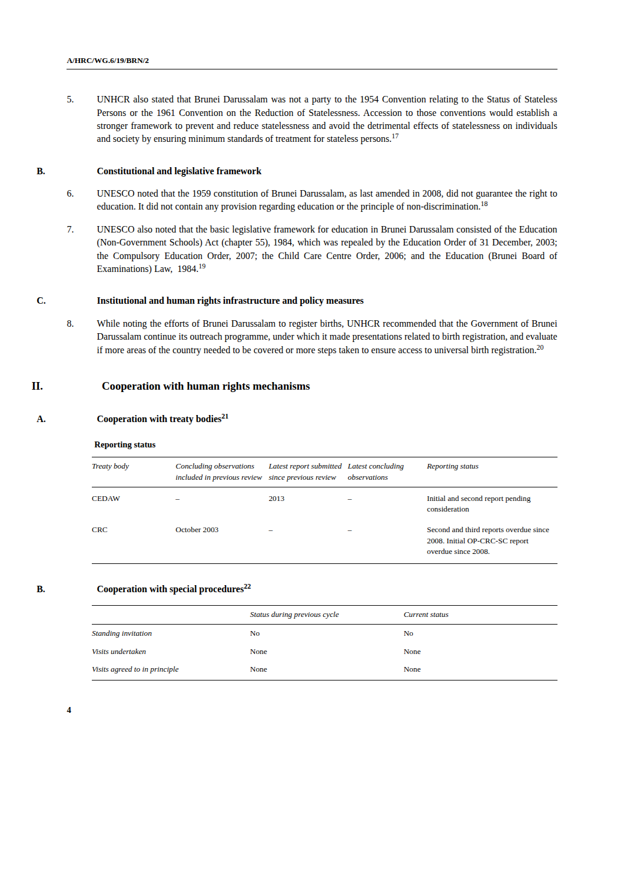A/HRC/WG.6/19/BRN/2
5. UNHCR also stated that Brunei Darussalam was not a party to the 1954 Convention relating to the Status of Stateless Persons or the 1961 Convention on the Reduction of Statelessness. Accession to those conventions would establish a stronger framework to prevent and reduce statelessness and avoid the detrimental effects of statelessness on individuals and society by ensuring minimum standards of treatment for stateless persons.17
B. Constitutional and legislative framework
6. UNESCO noted that the 1959 constitution of Brunei Darussalam, as last amended in 2008, did not guarantee the right to education. It did not contain any provision regarding education or the principle of non-discrimination.18
7. UNESCO also noted that the basic legislative framework for education in Brunei Darussalam consisted of the Education (Non-Government Schools) Act (chapter 55), 1984, which was repealed by the Education Order of 31 December, 2003; the Compulsory Education Order, 2007; the Child Care Centre Order, 2006; and the Education (Brunei Board of Examinations) Law, 1984.19
C. Institutional and human rights infrastructure and policy measures
8. While noting the efforts of Brunei Darussalam to register births, UNHCR recommended that the Government of Brunei Darussalam continue its outreach programme, under which it made presentations related to birth registration, and evaluate if more areas of the country needed to be covered or more steps taken to ensure access to universal birth registration.20
II. Cooperation with human rights mechanisms
A. Cooperation with treaty bodies21
Reporting status
| Treaty body | Concluding observations included in previous review | Latest report submitted since previous review | Latest concluding observations | Reporting status |
| --- | --- | --- | --- | --- |
| CEDAW | – | 2013 | – | Initial and second report pending consideration |
| CRC | October 2003 | – | – | Second and third reports overdue since 2008. Initial OP-CRC-SC report overdue since 2008. |
B. Cooperation with special procedures22
| | Status during previous cycle | Current status |
| --- | --- | --- |
| Standing invitation | No | No |
| Visits undertaken | None | None |
| Visits agreed to in principle | None | None |
4